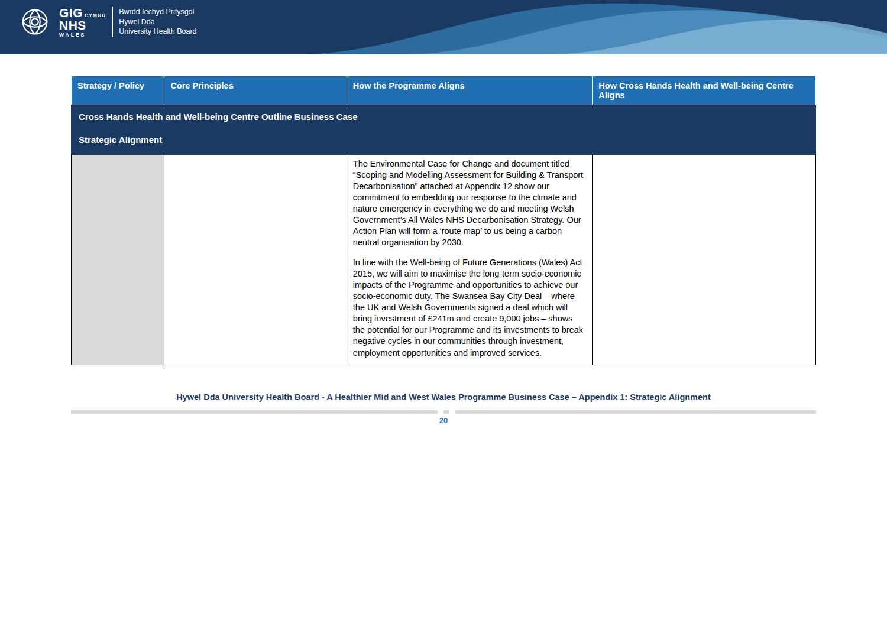GIG CYMRU
NHS
WALES
Bwrdd Iechyd Prifysgol
Hywel Dda
University Health Board
| Cross Hands Health and Well-being Centre Outline Business Case |
| Strategic Alignment |
| Strategy / Policy | Core Principles | How the Programme Aligns | How Cross Hands Health and Well-being Centre Aligns |
| | | The Environmental Case for Change and document titled “Scoping and Modelling Assessment for Building & Transport Decarbonisation” attached at Appendix 12 show our commitment to embedding our response to the climate and nature emergency in everything we do and meeting Welsh Government’s All Wales NHS Decarbonisation Strategy. Our Action Plan will form a ‘route map’ to us being a carbon neutral organisation by 2030. In line with the Well-being of Future Generations (Wales) Act 2015, we will aim to maximise the long-term socio-economic impacts of the Programme and opportunities to achieve our socio-economic duty. The Swansea Bay City Deal – where the UK and Welsh Governments signed a deal which will bring investment of £241m and create 9,000 jobs – shows the potential for our Programme and its investments to break negative cycles in our communities through investment, employment opportunities and improved services. | |
Hywel Dda University Health Board - A Healthier Mid and West Wales Programme Business Case – Appendix 1: Strategic Alignment
20